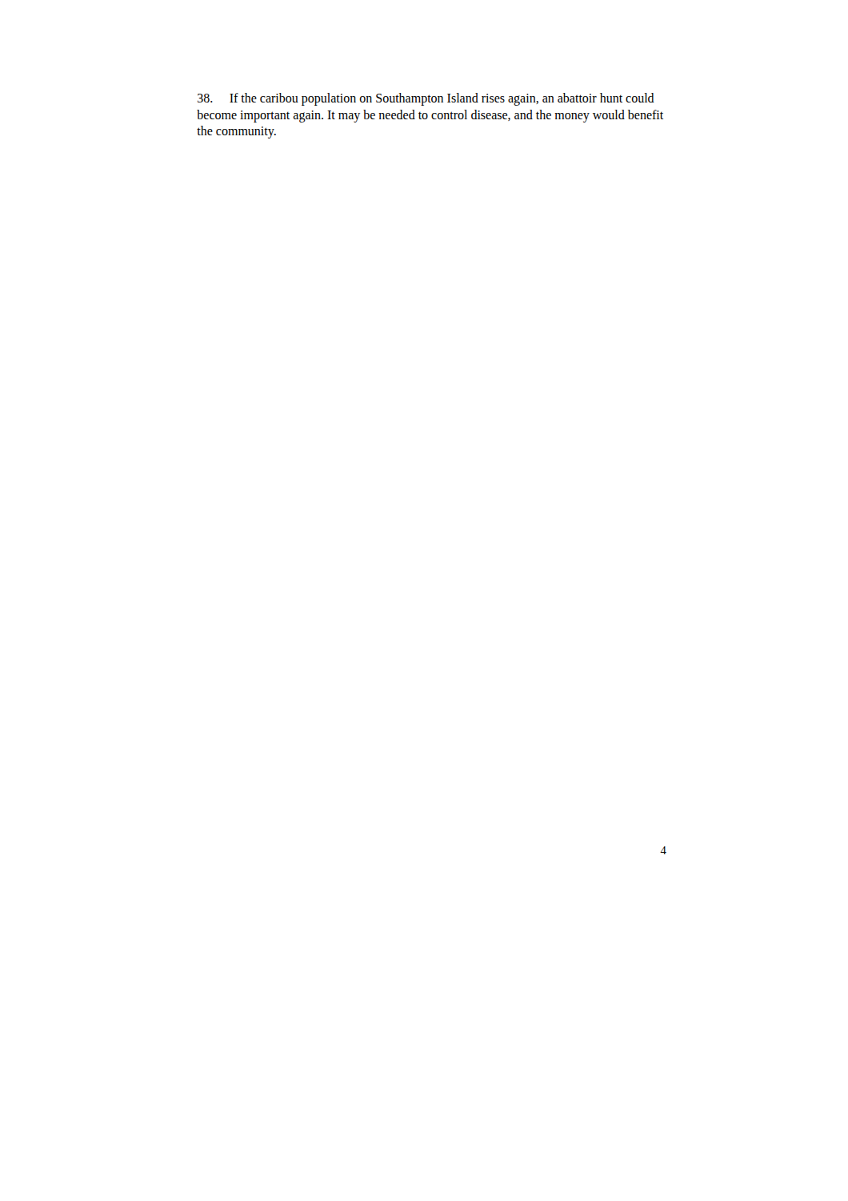38. If the caribou population on Southampton Island rises again, an abattoir hunt could become important again. It may be needed to control disease, and the money would benefit the community.
4